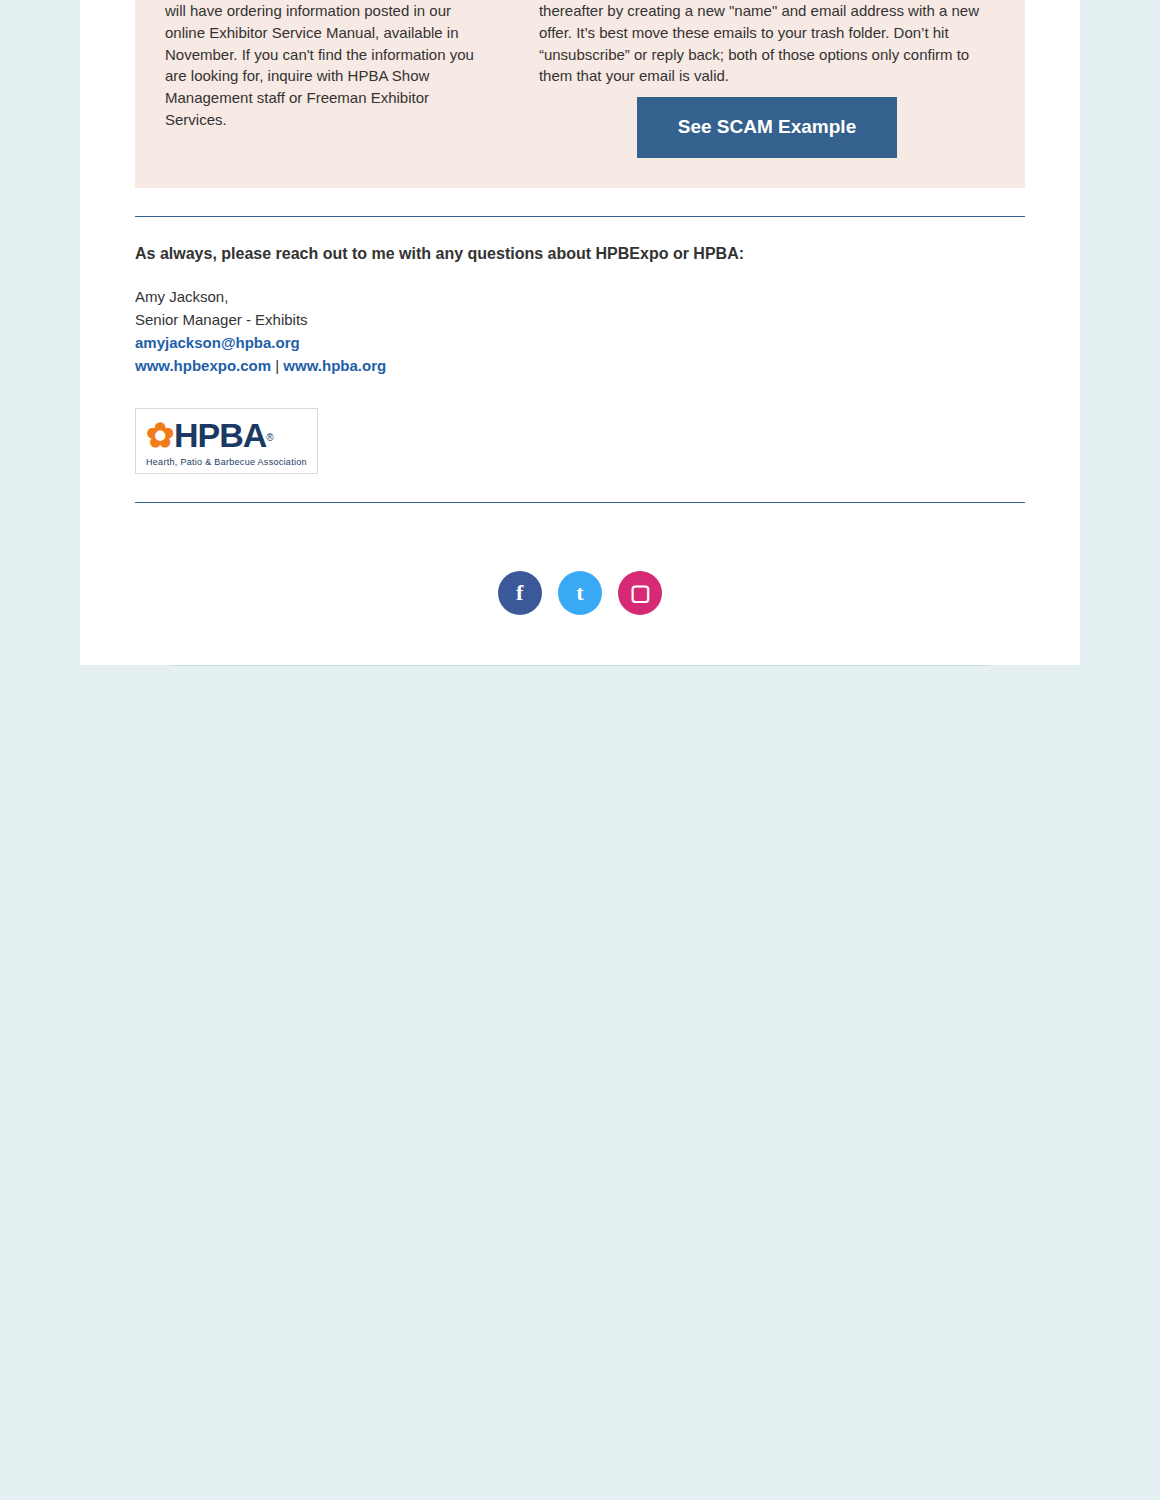| will have ordering information posted in our online Exhibitor Service Manual, available in November. If you can't find the information you are looking for, inquire with HPBA Show Management staff or Freeman Exhibitor Services. | thereafter by creating a new "name" and email address with a new offer. It’s best move these emails to your trash folder. Don’t hit “unsubscribe” or reply back; both of those options only confirm to them that your email is valid. See SCAM Example |
As always, please reach out to me with any questions about HPBExpo or HPBA:
Amy Jackson,
Senior Manager - Exhibits
amyjackson@hpba.org
www.hpbexpo.com | www.hpba.org
✿HPBA®
Hearth, Patio & Barbecue Association
f t ▢